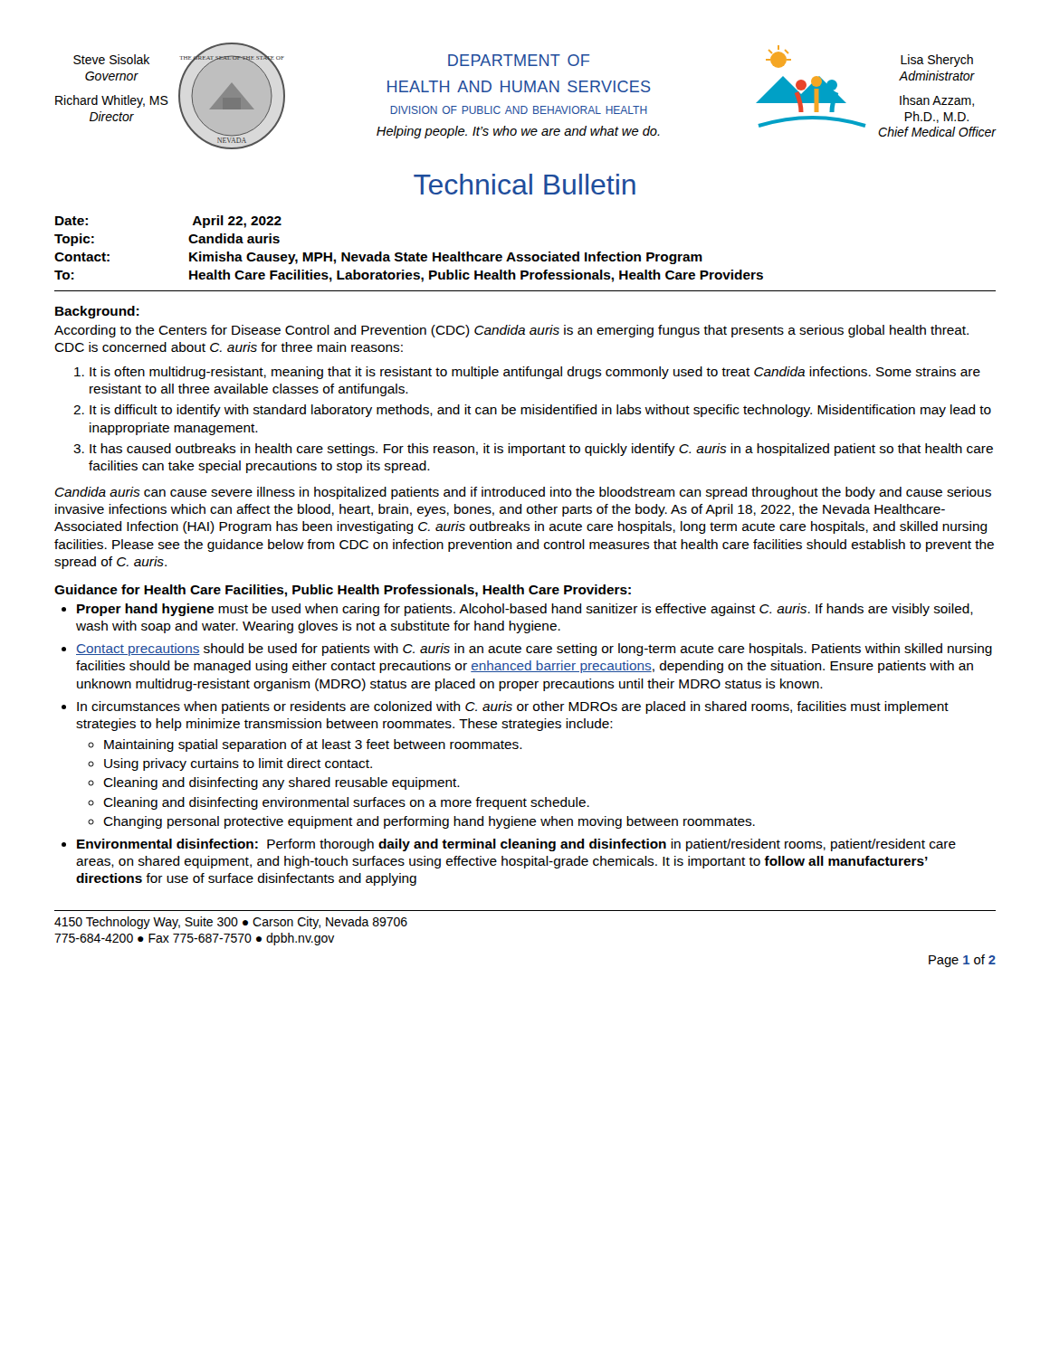Steve Sisolak
Governor
Richard Whitley, MS
Director
Department of
Health and Human Services
Division of Public and Behavioral Health
Helping people. It’s who we are and what we do.
Lisa Sherych
Administrator
Ihsan Azzam,
Ph.D., M.D.
Chief Medical Officer
Technical Bulletin
| Date: | April 22, 2022 |
| Topic: | Candida auris |
| Contact: | Kimisha Causey, MPH, Nevada State Healthcare Associated Infection Program |
| To: | Health Care Facilities, Laboratories, Public Health Professionals, Health Care Providers |
Background:
According to the Centers for Disease Control and Prevention (CDC) Candida auris is an emerging fungus that presents a serious global health threat. CDC is concerned about C. auris for three main reasons:
It is often multidrug-resistant, meaning that it is resistant to multiple antifungal drugs commonly used to treat Candida infections. Some strains are resistant to all three available classes of antifungals.
It is difficult to identify with standard laboratory methods, and it can be misidentified in labs without specific technology. Misidentification may lead to inappropriate management.
It has caused outbreaks in health care settings. For this reason, it is important to quickly identify C. auris in a hospitalized patient so that health care facilities can take special precautions to stop its spread.
Candida auris can cause severe illness in hospitalized patients and if introduced into the bloodstream can spread throughout the body and cause serious invasive infections which can affect the blood, heart, brain, eyes, bones, and other parts of the body. As of April 18, 2022, the Nevada Healthcare-Associated Infection (HAI) Program has been investigating C. auris outbreaks in acute care hospitals, long term acute care hospitals, and skilled nursing facilities. Please see the guidance below from CDC on infection prevention and control measures that health care facilities should establish to prevent the spread of C. auris.
Guidance for Health Care Facilities, Public Health Professionals, Health Care Providers:
Proper hand hygiene must be used when caring for patients. Alcohol-based hand sanitizer is effective against C. auris. If hands are visibly soiled, wash with soap and water. Wearing gloves is not a substitute for hand hygiene.
Contact precautions should be used for patients with C. auris in an acute care setting or long-term acute care hospitals. Patients within skilled nursing facilities should be managed using either contact precautions or enhanced barrier precautions, depending on the situation. Ensure patients with an unknown multidrug-resistant organism (MDRO) status are placed on proper precautions until their MDRO status is known.
In circumstances when patients or residents are colonized with C. auris or other MDROs are placed in shared rooms, facilities must implement strategies to help minimize transmission between roommates. These strategies include:
Maintaining spatial separation of at least 3 feet between roommates.
Using privacy curtains to limit direct contact.
Cleaning and disinfecting any shared reusable equipment.
Cleaning and disinfecting environmental surfaces on a more frequent schedule.
Changing personal protective equipment and performing hand hygiene when moving between roommates.
Environmental disinfection: Perform thorough daily and terminal cleaning and disinfection in patient/resident rooms, patient/resident care areas, on shared equipment, and high-touch surfaces using effective hospital-grade chemicals. It is important to follow all manufacturers’ directions for use of surface disinfectants and applying
4150 Technology Way, Suite 300 ● Carson City, Nevada 89706
775-684-4200 ● Fax 775-687-7570 ● dpbh.nv.gov
Page 1 of 2